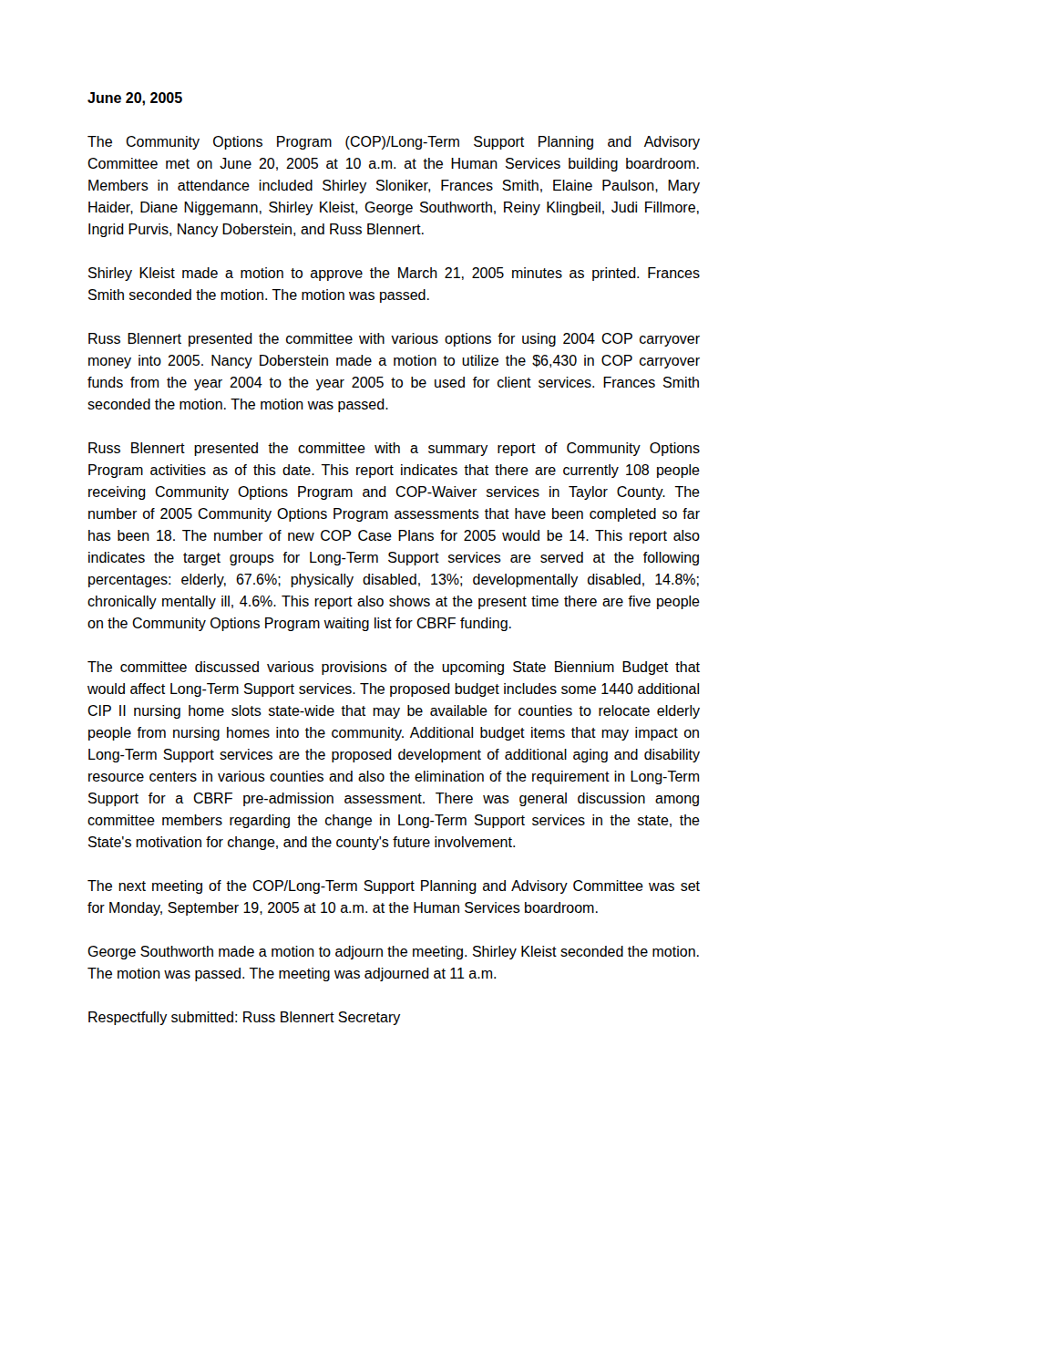June 20, 2005
The Community Options Program (COP)/Long-Term Support Planning and Advisory Committee met on June 20, 2005 at 10 a.m. at the Human Services building boardroom. Members in attendance included Shirley Sloniker, Frances Smith, Elaine Paulson, Mary Haider, Diane Niggemann, Shirley Kleist, George Southworth, Reiny Klingbeil, Judi Fillmore, Ingrid Purvis, Nancy Doberstein, and Russ Blennert.
Shirley Kleist made a motion to approve the March 21, 2005 minutes as printed. Frances Smith seconded the motion. The motion was passed.
Russ Blennert presented the committee with various options for using 2004 COP carryover money into 2005. Nancy Doberstein made a motion to utilize the $6,430 in COP carryover funds from the year 2004 to the year 2005 to be used for client services. Frances Smith seconded the motion. The motion was passed.
Russ Blennert presented the committee with a summary report of Community Options Program activities as of this date. This report indicates that there are currently 108 people receiving Community Options Program and COP-Waiver services in Taylor County. The number of 2005 Community Options Program assessments that have been completed so far has been 18. The number of new COP Case Plans for 2005 would be 14. This report also indicates the target groups for Long-Term Support services are served at the following percentages: elderly, 67.6%; physically disabled, 13%; developmentally disabled, 14.8%; chronically mentally ill, 4.6%. This report also shows at the present time there are five people on the Community Options Program waiting list for CBRF funding.
The committee discussed various provisions of the upcoming State Biennium Budget that would affect Long-Term Support services. The proposed budget includes some 1440 additional CIP II nursing home slots state-wide that may be available for counties to relocate elderly people from nursing homes into the community. Additional budget items that may impact on Long-Term Support services are the proposed development of additional aging and disability resource centers in various counties and also the elimination of the requirement in Long-Term Support for a CBRF pre-admission assessment. There was general discussion among committee members regarding the change in Long-Term Support services in the state, the State's motivation for change, and the county's future involvement.
The next meeting of the COP/Long-Term Support Planning and Advisory Committee was set for Monday, September 19, 2005 at 10 a.m. at the Human Services boardroom.
George Southworth made a motion to adjourn the meeting. Shirley Kleist seconded the motion. The motion was passed. The meeting was adjourned at 11 a.m.
Respectfully submitted: Russ Blennert Secretary